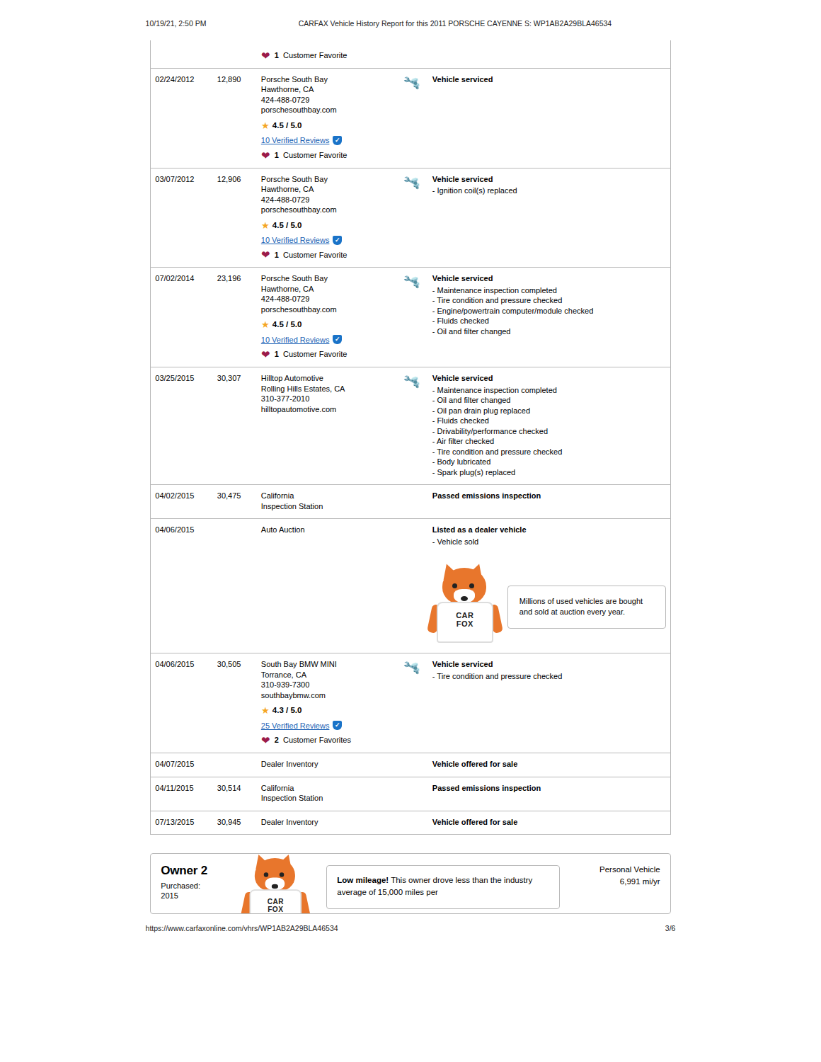10/19/21, 2:50 PM CARFAX Vehicle History Report for this 2011 PORSCHE CAYENNE S: WP1AB2A29BLA46534
| | | ❤ 1 Customer Favorite | | |
| 02/24/2012 | 12,890 | Porsche South Bay Hawthorne, CA 424-488-0729 porschesouthbay.com ★ 4.5 / 5.0 10 Verified Reviews ✓ ❤ 1 Customer Favorite | | Vehicle serviced |
| 03/07/2012 | 12,906 | Porsche South Bay Hawthorne, CA 424-488-0729 porschesouthbay.com ★ 4.5 / 5.0 10 Verified Reviews ✓ ❤ 1 Customer Favorite | | Vehicle serviced - Ignition coil(s) replaced |
| 07/02/2014 | 23,196 | Porsche South Bay Hawthorne, CA 424-488-0729 porschesouthbay.com ★ 4.5 / 5.0 10 Verified Reviews ✓ ❤ 1 Customer Favorite | | Vehicle serviced - Maintenance inspection completed - Tire condition and pressure checked - Engine/powertrain computer/module checked - Fluids checked - Oil and filter changed |
| 03/25/2015 | 30,307 | Hilltop Automotive Rolling Hills Estates, CA 310-377-2010 hilltopautomotive.com | | Vehicle serviced - Maintenance inspection completed - Oil and filter changed - Oil pan drain plug replaced - Fluids checked - Drivability/performance checked - Air filter checked - Tire condition and pressure checked - Body lubricated - Spark plug(s) replaced |
| 04/02/2015 | 30,475 | California Inspection Station | | Passed emissions inspection |
| 04/06/2015 | | Auto Auction | | Listed as a dealer vehicle - Vehicle sold CAR FOX Millions of used vehicles are bought and sold at auction every year. |
| 04/06/2015 | 30,505 | South Bay BMW MINI Torrance, CA 310-939-7300 southbaybmw.com ★ 4.3 / 5.0 25 Verified Reviews ✓ ❤ 2 Customer Favorites | | Vehicle serviced - Tire condition and pressure checked |
| 04/07/2015 | | Dealer Inventory | | Vehicle offered for sale |
| 04/11/2015 | 30,514 | California Inspection Station | | Passed emissions inspection |
| 07/13/2015 | 30,945 | Dealer Inventory | | Vehicle offered for sale |
Owner 2
Purchased:
2015
CAR
FOX
Low mileage! This owner drove less than the industry average of 15,000 miles per
Personal Vehicle
6,991 mi/yr
https://www.carfaxonline.com/vhrs/WP1AB2A29BLA46534 3/6